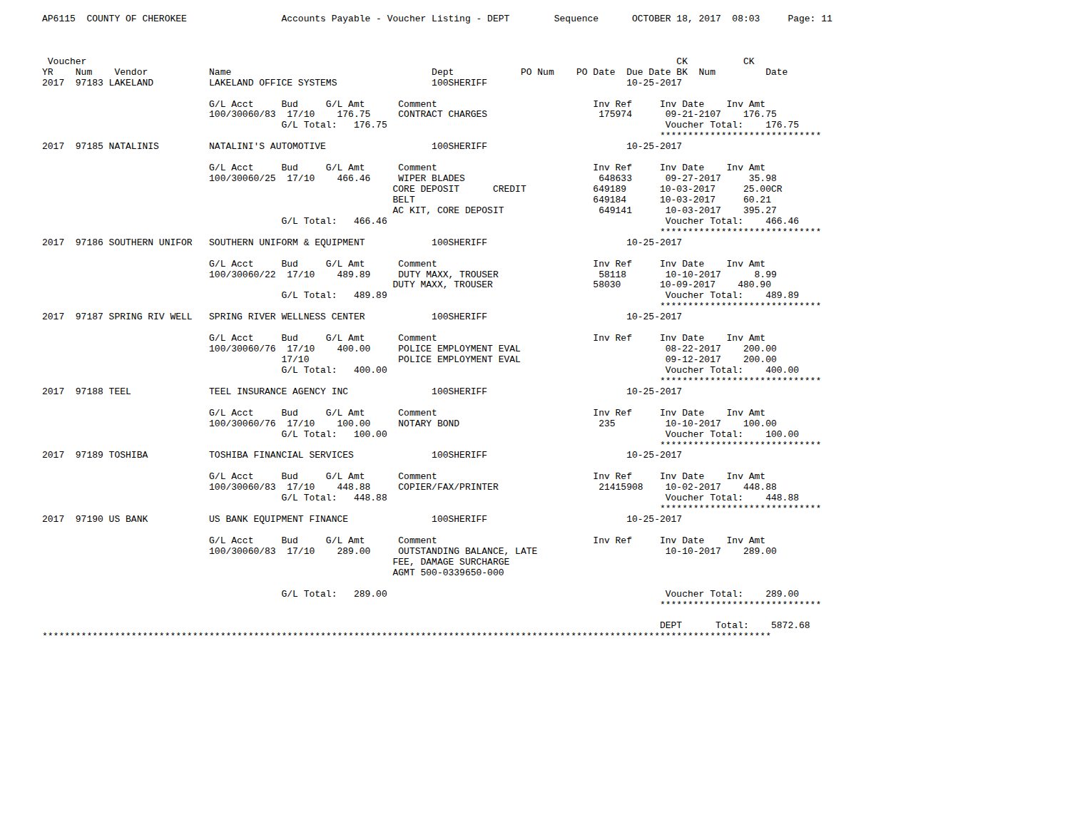AP6115  COUNTY OF CHEROKEE                 Accounts Payable - Voucher Listing - DEPT        Sequence      OCTOBER 18, 2017  08:03     Page: 11



      Voucher                                                                                                          CK          CK
     YR    Num    Vendor           Name                                    Dept            PO Num    PO Date  Due Date BK  Num         Date
     2017  97183 LAKELAND          LAKELAND OFFICE SYSTEMS                 100SHERIFF                         10-25-2017

                                   G/L Acct     Bud     G/L Amt      Comment                            Inv Ref     Inv Date    Inv Amt
                                   100/30060/83  17/10    176.75     CONTRACT CHARGES                    175974      09-21-2107    176.75
                                                G/L Total:   176.75                                                  Voucher Total:    176.75
                                                                                                                    *****************************
     2017  97185 NATALINIS         NATALINI'S AUTOMOTIVE                   100SHERIFF                         10-25-2017

                                   G/L Acct     Bud     G/L Amt      Comment                            Inv Ref     Inv Date    Inv Amt
                                   100/30060/25  17/10    466.46     WIPER BLADES                        648633      09-27-2017     35.98
                                                                    CORE DEPOSIT      CREDIT            649189      10-03-2017     25.00CR
                                                                    BELT                                649184      10-03-2017     60.21
                                                                    AC KIT, CORE DEPOSIT                 649141      10-03-2017    395.27
                                                G/L Total:   466.46                                                  Voucher Total:    466.46
                                                                                                                    *****************************
     2017  97186 SOUTHERN UNIFOR   SOUTHERN UNIFORM & EQUIPMENT            100SHERIFF                         10-25-2017

                                   G/L Acct     Bud     G/L Amt      Comment                            Inv Ref     Inv Date    Inv Amt
                                   100/30060/22  17/10    489.89     DUTY MAXX, TROUSER                  58118       10-10-2017      8.99
                                                                    DUTY MAXX, TROUSER                  58030       10-09-2017    480.90
                                                G/L Total:   489.89                                                  Voucher Total:    489.89
                                                                                                                    *****************************
     2017  97187 SPRING RIV WELL   SPRING RIVER WELLNESS CENTER            100SHERIFF                         10-25-2017

                                   G/L Acct     Bud     G/L Amt      Comment                            Inv Ref     Inv Date    Inv Amt
                                   100/30060/76  17/10    400.00     POLICE EMPLOYMENT EVAL                          08-22-2017    200.00
                                                17/10                POLICE EMPLOYMENT EVAL                          09-12-2017    200.00
                                                G/L Total:   400.00                                                  Voucher Total:    400.00
                                                                                                                    *****************************
     2017  97188 TEEL              TEEL INSURANCE AGENCY INC               100SHERIFF                         10-25-2017

                                   G/L Acct     Bud     G/L Amt      Comment                            Inv Ref     Inv Date    Inv Amt
                                   100/30060/76  17/10    100.00     NOTARY BOND                         235         10-10-2017    100.00
                                                G/L Total:   100.00                                                  Voucher Total:    100.00
                                                                                                                    *****************************
     2017  97189 TOSHIBA           TOSHIBA FINANCIAL SERVICES              100SHERIFF                         10-25-2017

                                   G/L Acct     Bud     G/L Amt      Comment                            Inv Ref     Inv Date    Inv Amt
                                   100/30060/83  17/10    448.88     COPIER/FAX/PRINTER                  21415908    10-02-2017    448.88
                                                G/L Total:   448.88                                                  Voucher Total:    448.88
                                                                                                                    *****************************
     2017  97190 US BANK           US BANK EQUIPMENT FINANCE               100SHERIFF                         10-25-2017

                                   G/L Acct     Bud     G/L Amt      Comment                            Inv Ref     Inv Date    Inv Amt
                                   100/30060/83  17/10    289.00     OUTSTANDING BALANCE, LATE                       10-10-2017    289.00
                                                                    FEE, DAMAGE SURCHARGE
                                                                    AGMT 500-0339650-000

                                                G/L Total:   289.00                                                  Voucher Total:    289.00
                                                                                                                    *****************************

                                                                                                                    DEPT      Total:    5872.68
     ***********************************************************************************************************************************